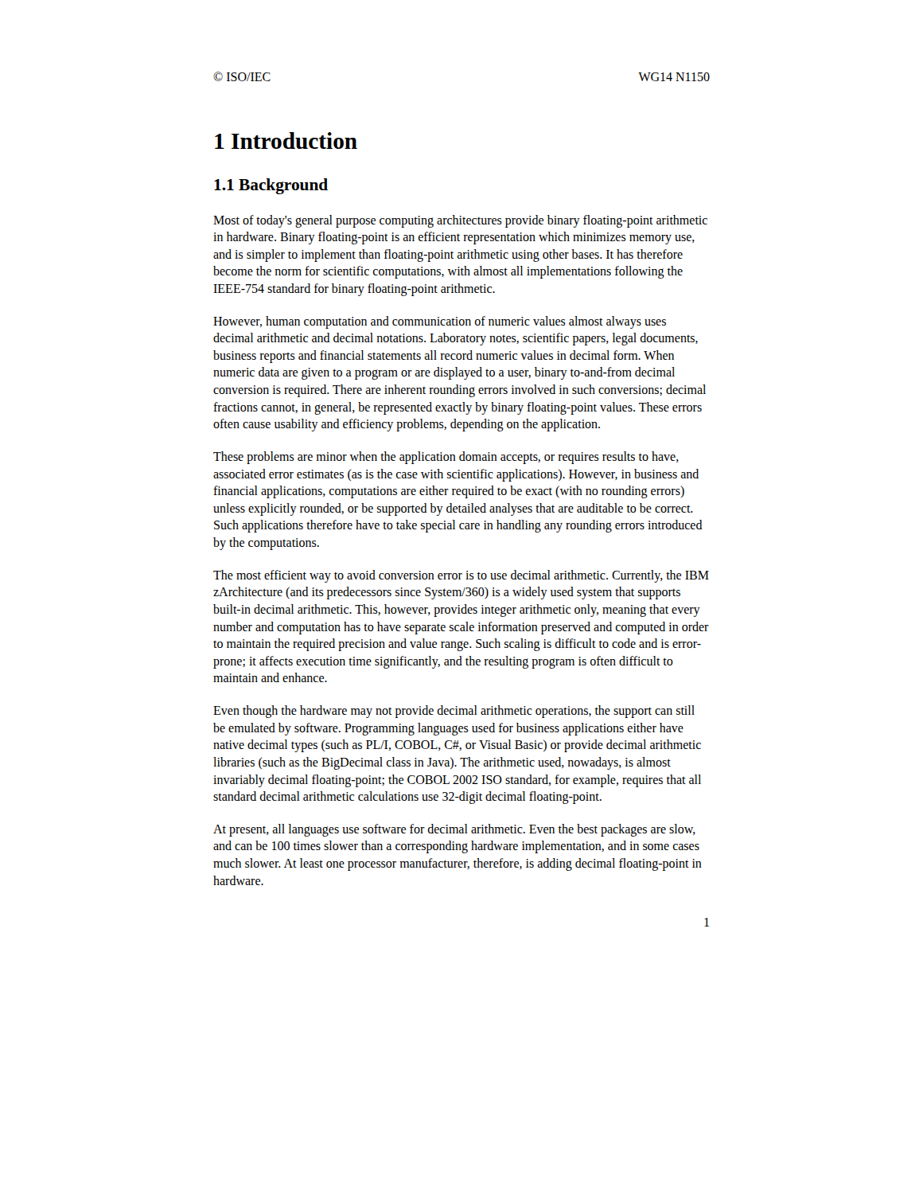© ISO/IEC
WG14 N1150
1 Introduction
1.1 Background
Most of today's general purpose computing architectures provide binary floating-point arithmetic in hardware. Binary floating-point is an efficient representation which minimizes memory use, and is simpler to implement than floating-point arithmetic using other bases. It has therefore become the norm for scientific computations, with almost all implementations following the IEEE-754 standard for binary floating-point arithmetic.
However, human computation and communication of numeric values almost always uses decimal arithmetic and decimal notations. Laboratory notes, scientific papers, legal documents, business reports and financial statements all record numeric values in decimal form. When numeric data are given to a program or are displayed to a user, binary to-and-from decimal conversion is required. There are inherent rounding errors involved in such conversions; decimal fractions cannot, in general, be represented exactly by binary floating-point values. These errors often cause usability and efficiency problems, depending on the application.
These problems are minor when the application domain accepts, or requires results to have, associated error estimates (as is the case with scientific applications). However, in business and financial applications, computations are either required to be exact (with no rounding errors) unless explicitly rounded, or be supported by detailed analyses that are auditable to be correct. Such applications therefore have to take special care in handling any rounding errors introduced by the computations.
The most efficient way to avoid conversion error is to use decimal arithmetic. Currently, the IBM zArchitecture (and its predecessors since System/360) is a widely used system that supports built-in decimal arithmetic. This, however, provides integer arithmetic only, meaning that every number and computation has to have separate scale information preserved and computed in order to maintain the required precision and value range. Such scaling is difficult to code and is error-prone; it affects execution time significantly, and the resulting program is often difficult to maintain and enhance.
Even though the hardware may not provide decimal arithmetic operations, the support can still be emulated by software. Programming languages used for business applications either have native decimal types (such as PL/I, COBOL, C#, or Visual Basic) or provide decimal arithmetic libraries (such as the BigDecimal class in Java). The arithmetic used, nowadays, is almost invariably decimal floating-point; the COBOL 2002 ISO standard, for example, requires that all standard decimal arithmetic calculations use 32-digit decimal floating-point.
At present, all languages use software for decimal arithmetic. Even the best packages are slow, and can be 100 times slower than a corresponding hardware implementation, and in some cases much slower. At least one processor manufacturer, therefore, is adding decimal floating-point in hardware.
1